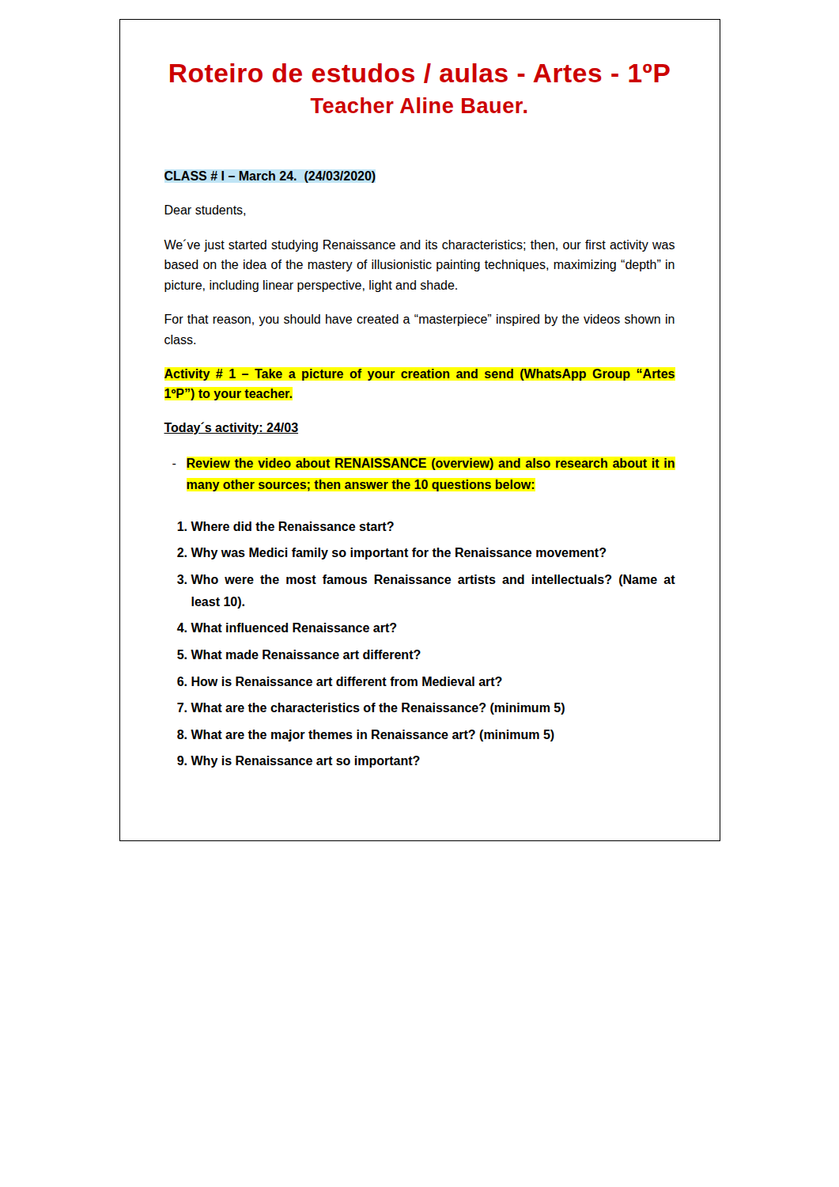Roteiro de estudos / aulas - Artes - 1ºP
Teacher Aline Bauer.
CLASS # I – March 24. (24/03/2020)
Dear students,
We´ve just started studying Renaissance and its characteristics; then, our first activity was based on the idea of the mastery of illusionistic painting techniques, maximizing “depth” in picture, including linear perspective, light and shade.
For that reason, you should have created a “masterpiece” inspired by the videos shown in class.
Activity # 1 – Take a picture of your creation and send (WhatsApp Group “Artes 1ºP”) to your teacher.
Today´s activity: 24/03
Review the video about RENAISSANCE (overview) and also research about it in many other sources; then answer the 10 questions below:
Where did the Renaissance start?
Why was Medici family so important for the Renaissance movement?
Who were the most famous Renaissance artists and intellectuals? (Name at least 10).
What influenced Renaissance art?
What made Renaissance art different?
How is Renaissance art different from Medieval art?
What are the characteristics of the Renaissance? (minimum 5)
What are the major themes in Renaissance art? (minimum 5)
Why is Renaissance art so important?